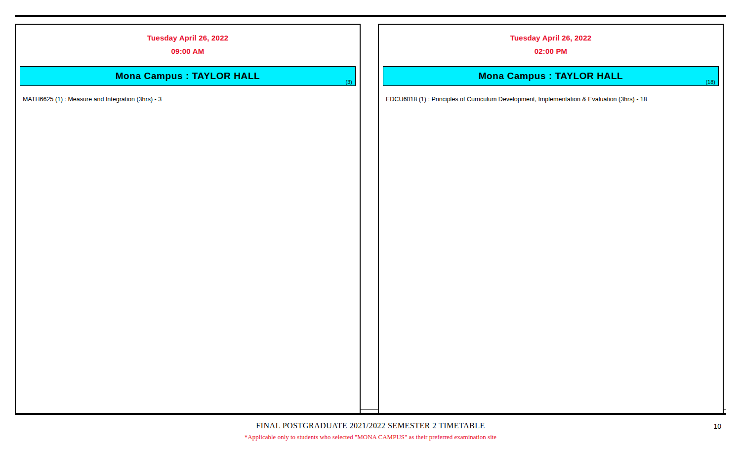Tuesday April 26, 2022
09:00 AM
Mona Campus : TAYLOR HALL
(3)
MATH6625 (1) : Measure and Integration (3hrs) - 3
Tuesday April 26, 2022
02:00 PM
Mona Campus : TAYLOR HALL
(18)
EDCU6018 (1) : Principles of Curriculum Development, Implementation & Evaluation (3hrs) - 18
FINAL POSTGRADUATE 2021/2022 SEMESTER 2 TIMETABLE
*Applicable only to students who selected "MONA CAMPUS" as their preferred examination site
10